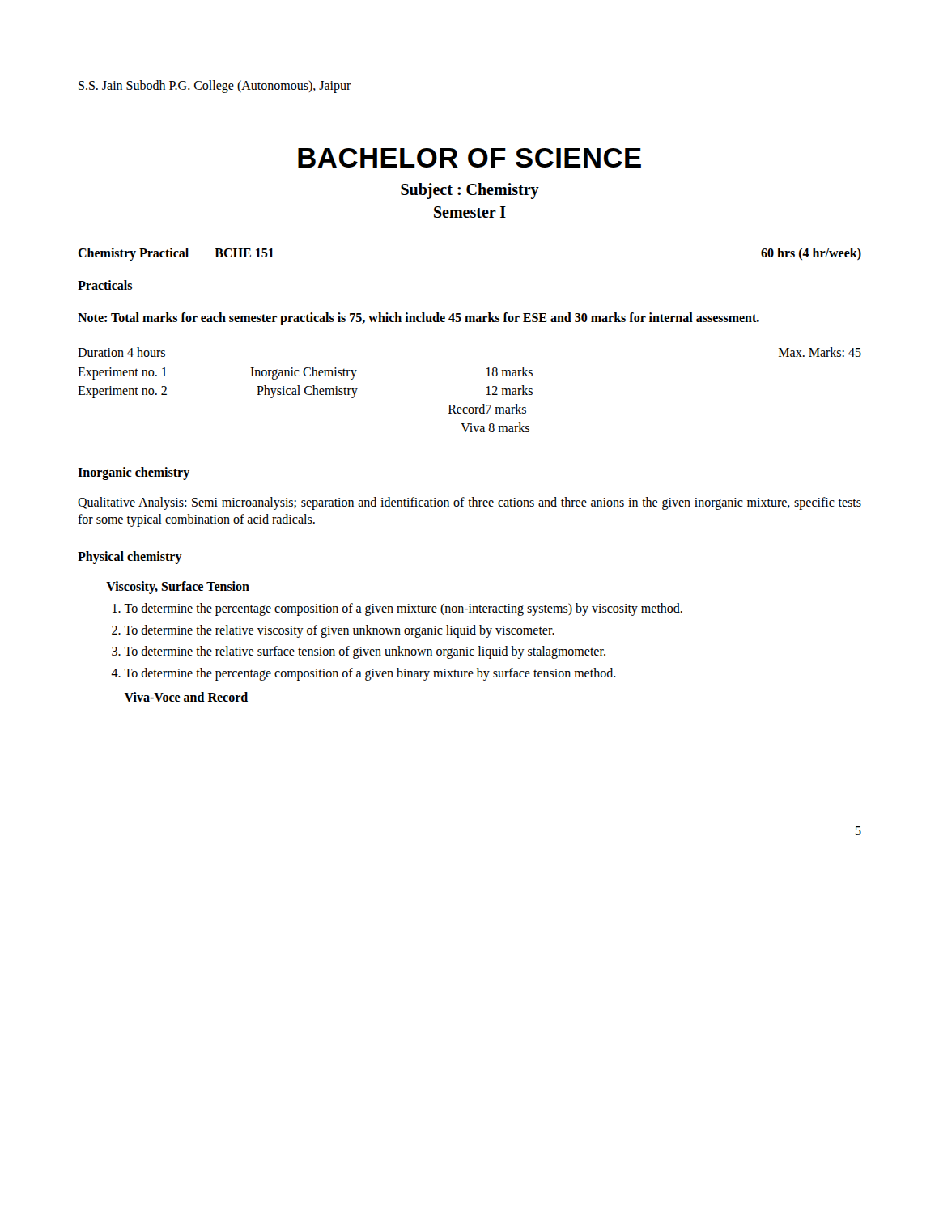S.S. Jain Subodh P.G. College (Autonomous), Jaipur
BACHELOR OF SCIENCE
Subject : Chemistry
Semester I
Chemistry PracticalBCHE 151 60 hrs (4 hr/week)
Practicals
Note: Total marks for each semester practicals is 75, which include 45 marks for ESE and 30 marks for internal assessment.
| Duration 4 hours | | | Max. Marks: 45 |
| Experiment no. 1 | Inorganic Chemistry | 18 marks | |
| Experiment no. 2 | Physical Chemistry | 12 marks | |
| | Record | 7 marks | |
| | Viva | 8 marks | |
Inorganic chemistry
Qualitative Analysis: Semi microanalysis; separation and identification of three cations and three anions in the given inorganic mixture, specific tests for some typical combination of acid radicals.
Physical chemistry
Viscosity, Surface Tension
To determine the percentage composition of a given mixture (non-interacting systems) by viscosity method.
To determine the relative viscosity of given unknown organic liquid by viscometer.
To determine the relative surface tension of given unknown organic liquid by stalagmometer.
To determine the percentage composition of a given binary mixture by surface tension method.
Viva-Voce and Record
5